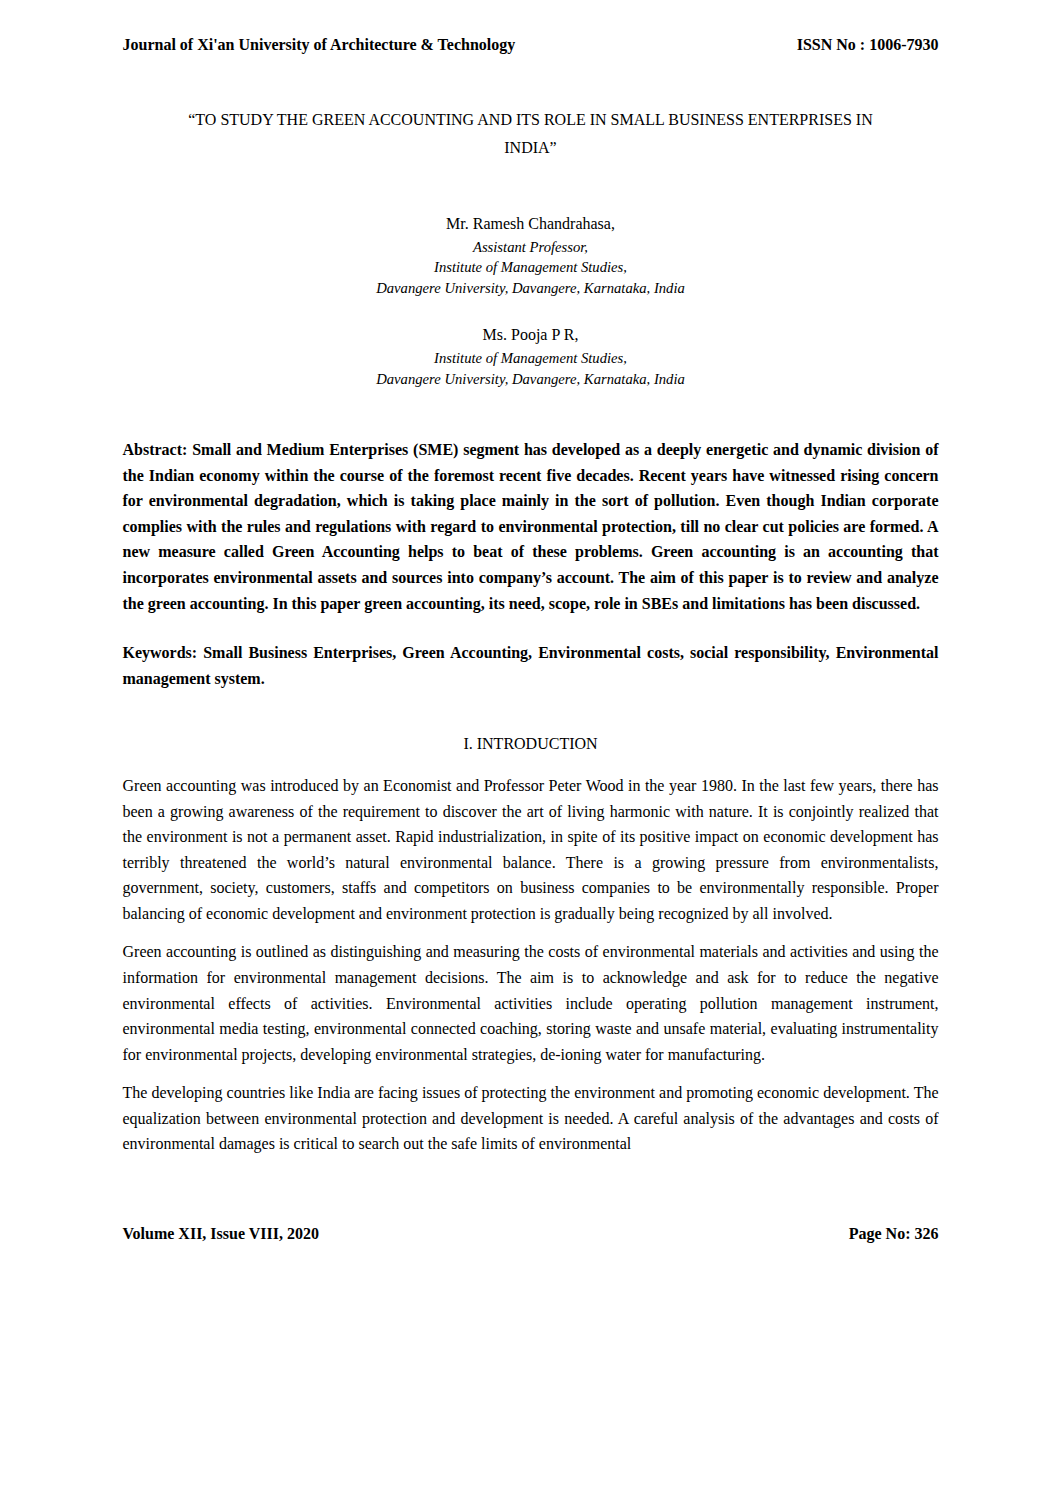Journal of Xi'an University of Architecture & Technology
ISSN No : 1006-7930
“To Study the Green Accounting and Its Role in Small Business Enterprises in India”
Mr. Ramesh Chandrahasa,
Assistant Professor,
Institute of Management Studies,
Davangere University, Davangere, Karnataka, India
Ms. Pooja P R,
Institute of Management Studies,
Davangere University, Davangere, Karnataka, India
Abstract: Small and Medium Enterprises (SME) segment has developed as a deeply energetic and dynamic division of the Indian economy within the course of the foremost recent five decades. Recent years have witnessed rising concern for environmental degradation, which is taking place mainly in the sort of pollution. Even though Indian corporate complies with the rules and regulations with regard to environmental protection, till no clear cut policies are formed. A new measure called Green Accounting helps to beat of these problems. Green accounting is an accounting that incorporates environmental assets and sources into company’s account. The aim of this paper is to review and analyze the green accounting. In this paper green accounting, its need, scope, role in SBEs and limitations has been discussed.
Keywords: Small Business Enterprises, Green Accounting, Environmental costs, social responsibility, Environmental management system.
I. Introduction
Green accounting was introduced by an Economist and Professor Peter Wood in the year 1980. In the last few years, there has been a growing awareness of the requirement to discover the art of living harmonic with nature. It is conjointly realized that the environment is not a permanent asset. Rapid industrialization, in spite of its positive impact on economic development has terribly threatened the world’s natural environmental balance. There is a growing pressure from environmentalists, government, society, customers, staffs and competitors on business companies to be environmentally responsible. Proper balancing of economic development and environment protection is gradually being recognized by all involved.
Green accounting is outlined as distinguishing and measuring the costs of environmental materials and activities and using the information for environmental management decisions. The aim is to acknowledge and ask for to reduce the negative environmental effects of activities. Environmental activities include operating pollution management instrument, environmental media testing, environmental connected coaching, storing waste and unsafe material, evaluating instrumentality for environmental projects, developing environmental strategies, de-ioning water for manufacturing.
The developing countries like India are facing issues of protecting the environment and promoting economic development. The equalization between environmental protection and development is needed. A careful analysis of the advantages and costs of environmental damages is critical to search out the safe limits of environmental
Volume XII, Issue VIII, 2020
Page No: 326